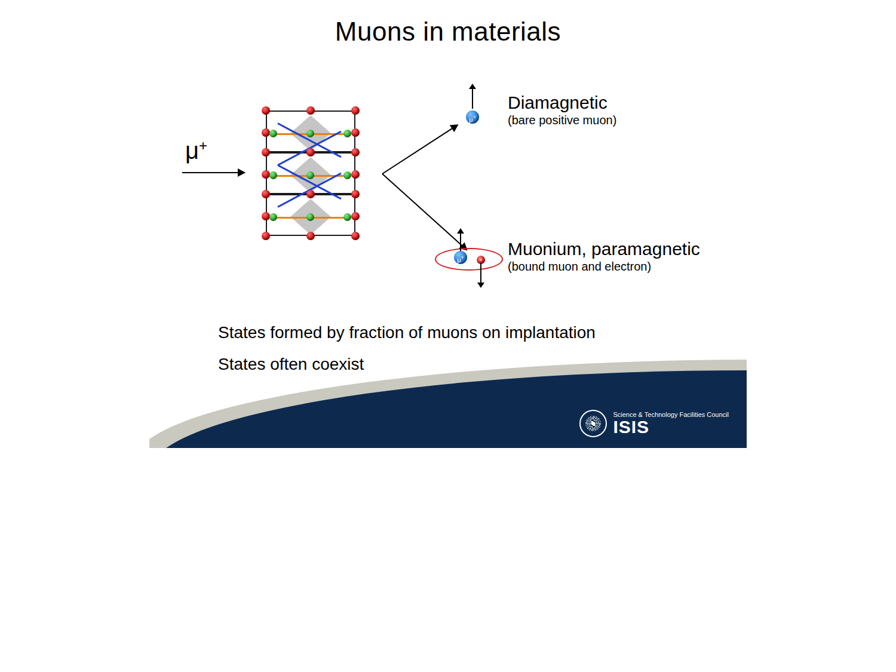Muons in materials
μ+
μ+
Diamagnetic (bare positive muon)
μ+
e
Muonium, paramagnetic (bound muon and electron)
States formed by fraction of muons on implantation
States often coexist
Science & Technology Facilities Council
ISIS